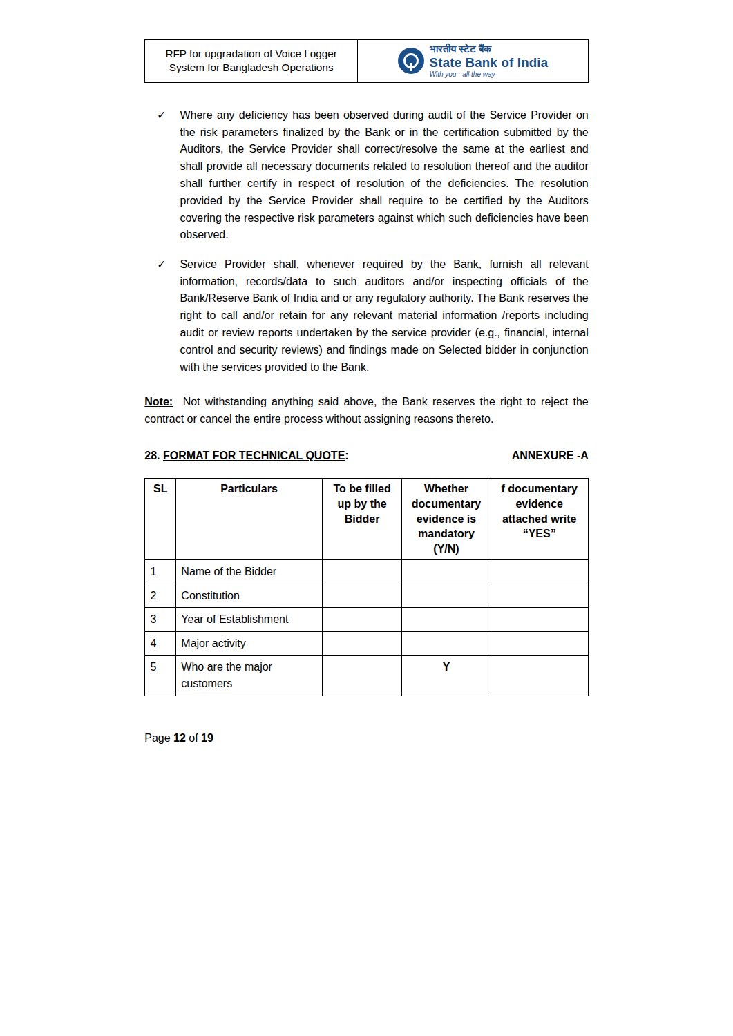| RFP for upgradation of Voice Logger System for Bangladesh Operations | भारतीय स्टेट बैंक State Bank of India With you - all the way |
Where any deficiency has been observed during audit of the Service Provider on the risk parameters finalized by the Bank or in the certification submitted by the Auditors, the Service Provider shall correct/resolve the same at the earliest and shall provide all necessary documents related to resolution thereof and the auditor shall further certify in respect of resolution of the deficiencies. The resolution provided by the Service Provider shall require to be certified by the Auditors covering the respective risk parameters against which such deficiencies have been observed.
Service Provider shall, whenever required by the Bank, furnish all relevant information, records/data to such auditors and/or inspecting officials of the Bank/Reserve Bank of India and or any regulatory authority. The Bank reserves the right to call and/or retain for any relevant material information /reports including audit or review reports undertaken by the service provider (e.g., financial, internal control and security reviews) and findings made on Selected bidder in conjunction with the services provided to the Bank.
Note: Not withstanding anything said above, the Bank reserves the right to reject the contract or cancel the entire process without assigning reasons thereto.
28. FORMAT FOR TECHNICAL QUOTE: ANNEXURE -A
| SL | Particulars | To be filled up by the Bidder | Whether documentary evidence is mandatory (Y/N) | f documentary evidence attached write “YES” |
| --- | --- | --- | --- | --- |
| 1 | Name of the Bidder | | | |
| 2 | Constitution | | | |
| 3 | Year of Establishment | | | |
| 4 | Major activity | | | |
| 5 | Who are the major customers | | Y | |
Page 12 of 19